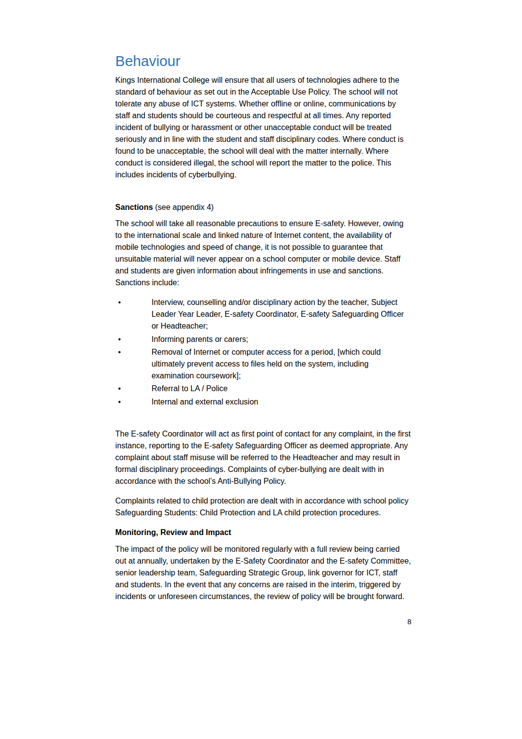Behaviour
Kings International College will ensure that all users of technologies adhere to the standard of behaviour as set out in the Acceptable Use Policy. The school will not tolerate any abuse of ICT systems. Whether offline or online, communications by staff and students should be courteous and respectful at all times. Any reported incident of bullying or harassment or other unacceptable conduct will be treated seriously and in line with the student and staff disciplinary codes. Where conduct is found to be unacceptable, the school will deal with the matter internally. Where conduct is considered illegal, the school will report the matter to the police. This includes incidents of cyberbullying.
Sanctions (see appendix 4)
The school will take all reasonable precautions to ensure E-safety. However, owing to the international scale and linked nature of Internet content, the availability of mobile technologies and speed of change, it is not possible to guarantee that unsuitable material will never appear on a school computer or mobile device. Staff and students are given information about infringements in use and sanctions. Sanctions include:
•Interview, counselling and/or disciplinary action by the teacher, Subject Leader Year Leader, E-safety Coordinator, E-safety Safeguarding Officer or Headteacher;
•Informing parents or carers;
•Removal of Internet or computer access for a period, [which could ultimately prevent access to files held on the system, including examination coursework];
•Referral to LA / Police
•Internal and external exclusion
The E-safety Coordinator will act as first point of contact for any complaint, in the first instance, reporting to the E-safety Safeguarding Officer as deemed appropriate. Any complaint about staff misuse will be referred to the Headteacher and may result in formal disciplinary proceedings. Complaints of cyber-bullying are dealt with in accordance with the school’s Anti-Bullying Policy.
Complaints related to child protection are dealt with in accordance with school policy Safeguarding Students: Child Protection and LA child protection procedures.
Monitoring, Review and Impact
The impact of the policy will be monitored regularly with a full review being carried out at annually, undertaken by the E-Safety Coordinator and the E-safety Committee, senior leadership team, Safeguarding Strategic Group, link governor for ICT, staff and students. In the event that any concerns are raised in the interim, triggered by incidents or unforeseen circumstances, the review of policy will be brought forward.
8